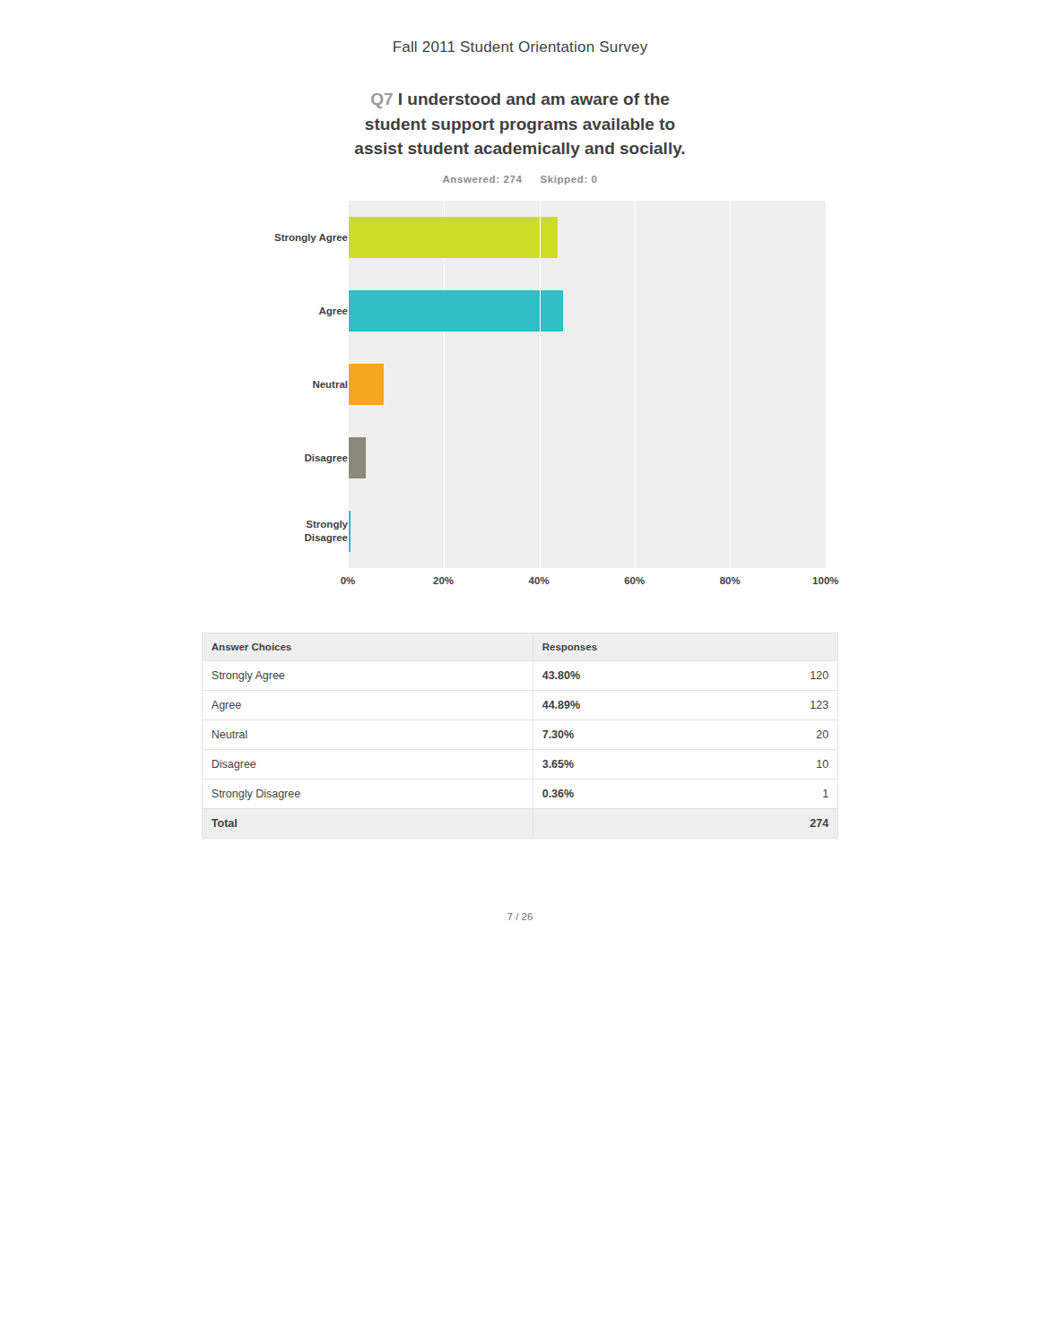Fall 2011 Student Orientation Survey
Q7 I understood and am aware of the
student support programs available to
assist student academically and socially.
Answered: 274 Skipped: 0
| Strongly Agree | |
| Agree | |
| Neutral | |
| Disagree | |
| Strongly Disagree | |
0% 20% 40% 60% 80% 100%
| Answer Choices | Responses |
| --- | --- |
| Strongly Agree | 43.80% 120 |
| Agree | 44.89% 123 |
| Neutral | 7.30% 20 |
| Disagree | 3.65% 10 |
| Strongly Disagree | 0.36% 1 |
| Total | 274 |
7 / 26